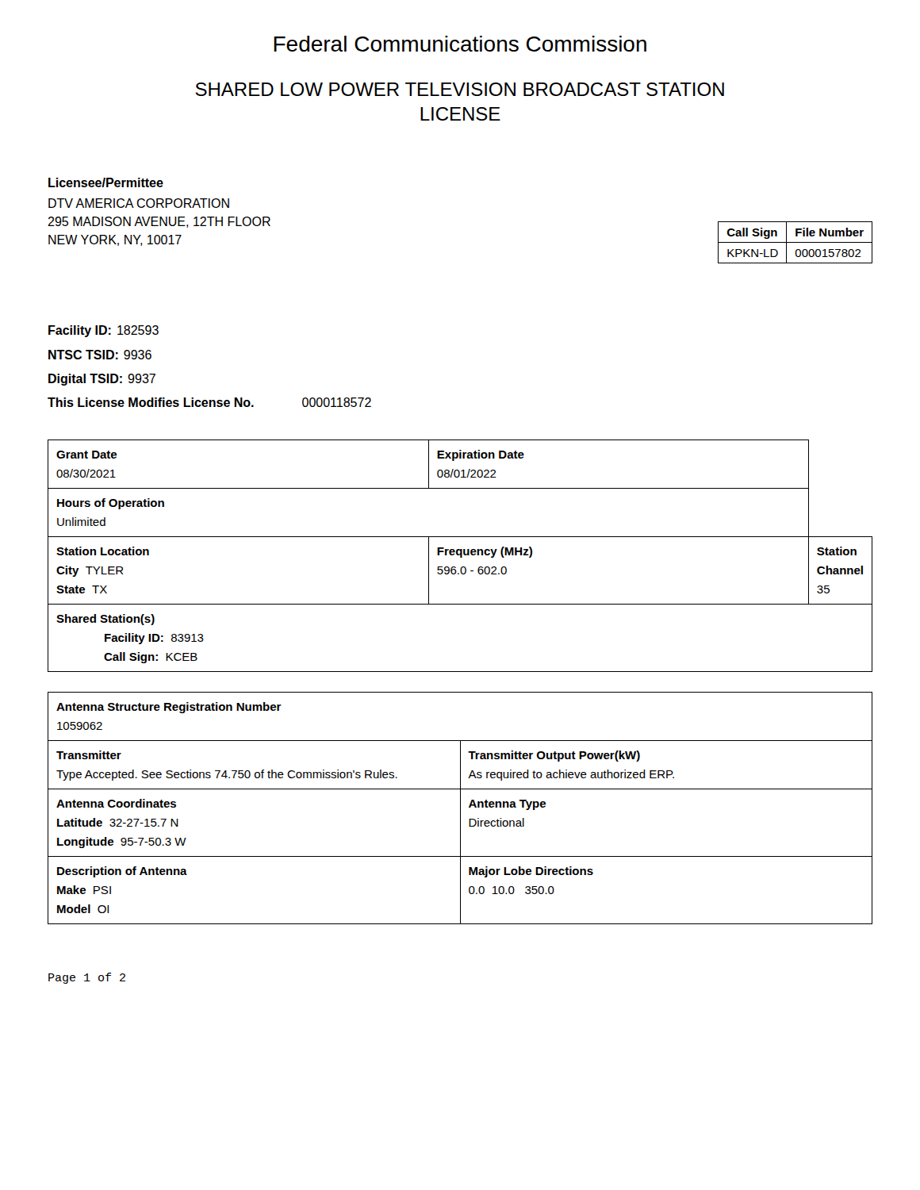Federal Communications Commission
SHARED LOW POWER TELEVISION BROADCAST STATION
LICENSE
Licensee/Permittee
DTV AMERICA CORPORATION
295 MADISON AVENUE, 12TH FLOOR
NEW YORK, NY, 10017
| Call Sign | File Number |
| --- | --- |
| KPKN-LD | 0000157802 |
Facility ID: 182593
NTSC TSID: 9936
Digital TSID: 9937
This License Modifies License No. 0000118572
| Grant Date 08/30/2021 | Expiration Date 08/01/2022 |
| Hours of Operation Unlimited |
| Station Location City TYLER State TX | Frequency (MHz) 596.0 - 602.0 | Station Channel 35 |
| Shared Station(s) Facility ID: 83913 Call Sign: KCEB |
| Antenna Structure Registration Number 1059062 |
| Transmitter Type Accepted. See Sections 74.750 of the Commission's Rules. | Transmitter Output Power(kW) As required to achieve authorized ERP. |
| Antenna Coordinates Latitude 32-27-15.7 N Longitude 95-7-50.3 W | Antenna Type Directional |
| Description of Antenna Make PSI Model OI | Major Lobe Directions 0.0 10.0 350.0 |
Page 1 of 2